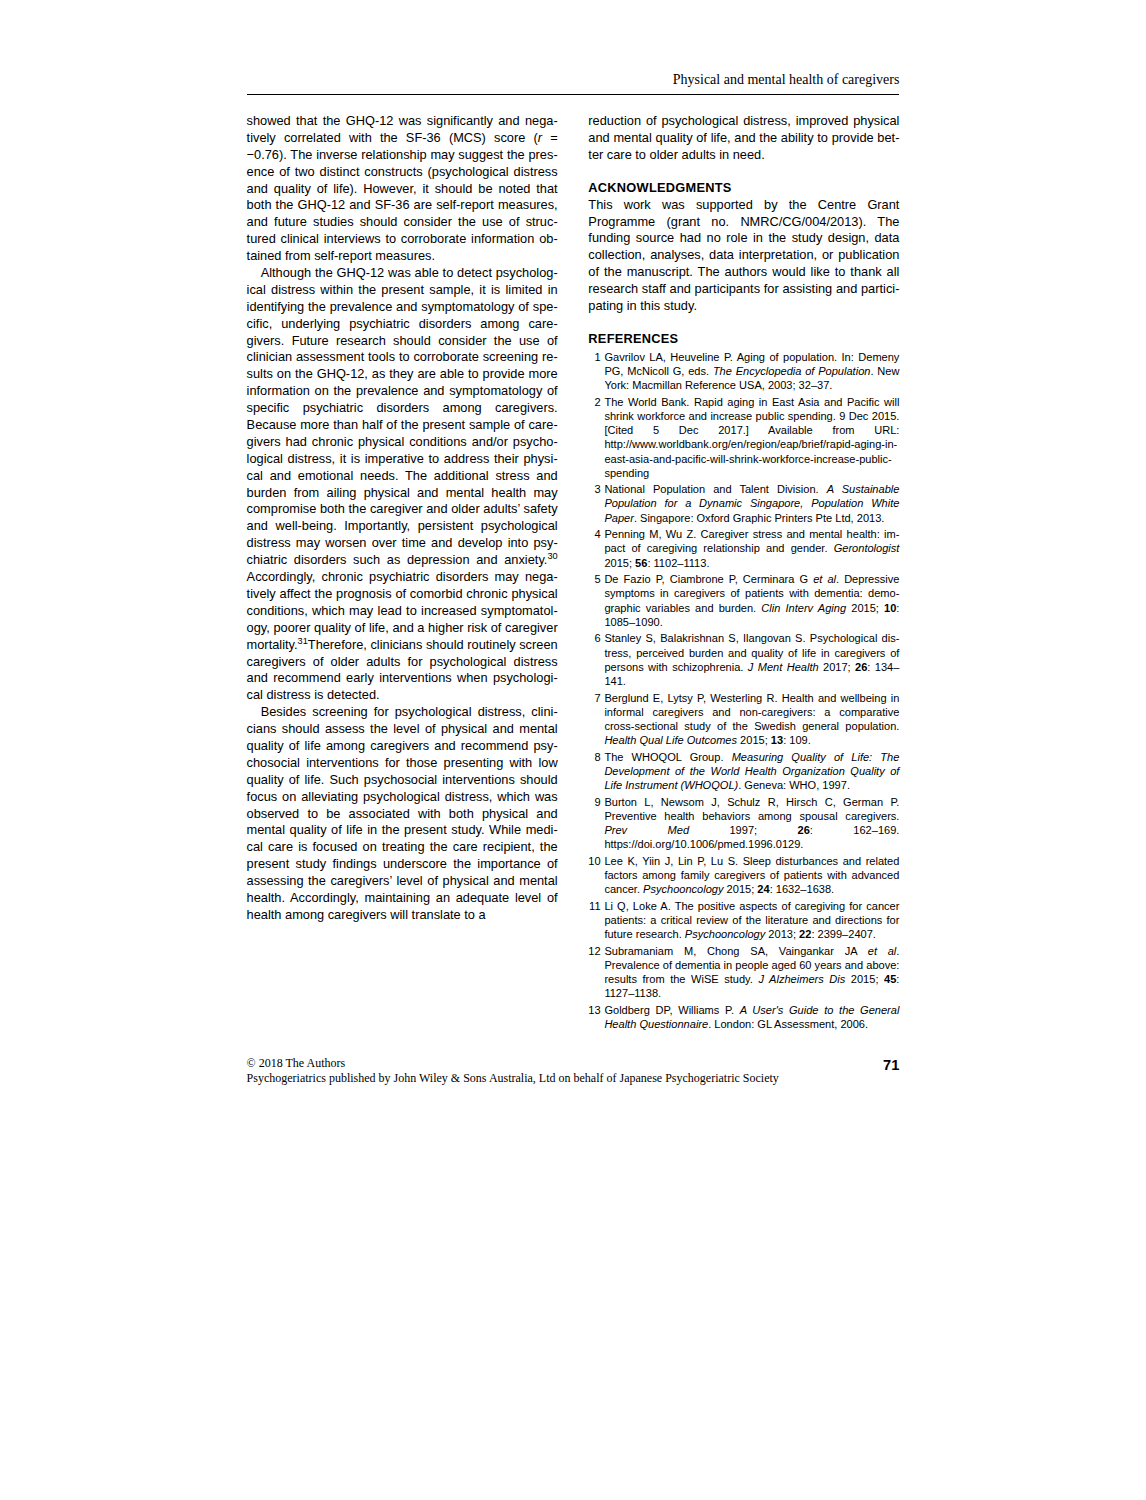Physical and mental health of caregivers
showed that the GHQ-12 was significantly and negatively correlated with the SF-36 (MCS) score (r = −0.76). The inverse relationship may suggest the presence of two distinct constructs (psychological distress and quality of life). However, it should be noted that both the GHQ-12 and SF-36 are self-report measures, and future studies should consider the use of structured clinical interviews to corroborate information obtained from self-report measures.
Although the GHQ-12 was able to detect psychological distress within the present sample, it is limited in identifying the prevalence and symptomatology of specific, underlying psychiatric disorders among caregivers. Future research should consider the use of clinician assessment tools to corroborate screening results on the GHQ-12, as they are able to provide more information on the prevalence and symptomatology of specific psychiatric disorders among caregivers. Because more than half of the present sample of caregivers had chronic physical conditions and/or psychological distress, it is imperative to address their physical and emotional needs. The additional stress and burden from ailing physical and mental health may compromise both the caregiver and older adults’ safety and well-being. Importantly, persistent psychological distress may worsen over time and develop into psychiatric disorders such as depression and anxiety.30 Accordingly, chronic psychiatric disorders may negatively affect the prognosis of comorbid chronic physical conditions, which may lead to increased symptomatology, poorer quality of life, and a higher risk of caregiver mortality.31Therefore, clinicians should routinely screen caregivers of older adults for psychological distress and recommend early interventions when psychological distress is detected.
Besides screening for psychological distress, clinicians should assess the level of physical and mental quality of life among caregivers and recommend psychosocial interventions for those presenting with low quality of life. Such psychosocial interventions should focus on alleviating psychological distress, which was observed to be associated with both physical and mental quality of life in the present study. While medical care is focused on treating the care recipient, the present study findings underscore the importance of assessing the caregivers’ level of physical and mental health. Accordingly, maintaining an adequate level of health among caregivers will translate to a
reduction of psychological distress, improved physical and mental quality of life, and the ability to provide better care to older adults in need.
Acknowledgments
This work was supported by the Centre Grant Programme (grant no. NMRC/CG/004/2013). The funding source had no role in the study design, data collection, analyses, data interpretation, or publication of the manuscript. The authors would like to thank all research staff and participants for assisting and participating in this study.
References
Gavrilov LA, Heuveline P. Aging of population. In: Demeny PG, McNicoll G, eds. The Encyclopedia of Population. New York: Macmillan Reference USA, 2003; 32–37.
The World Bank. Rapid aging in East Asia and Pacific will shrink workforce and increase public spending. 9 Dec 2015. [Cited 5 Dec 2017.] Available from URL: http://www.worldbank.org/en/region/eap/brief/rapid-aging-in-east-asia-and-pacific-will-shrink-workforce-increase-public-spending
National Population and Talent Division. A Sustainable Population for a Dynamic Singapore, Population White Paper. Singapore: Oxford Graphic Printers Pte Ltd, 2013.
Penning M, Wu Z. Caregiver stress and mental health: impact of caregiving relationship and gender. Gerontologist 2015; 56: 1102–1113.
De Fazio P, Ciambrone P, Cerminara G et al. Depressive symptoms in caregivers of patients with dementia: demographic variables and burden. Clin Interv Aging 2015; 10: 1085–1090.
Stanley S, Balakrishnan S, Ilangovan S. Psychological distress, perceived burden and quality of life in caregivers of persons with schizophrenia. J Ment Health 2017; 26: 134–141.
Berglund E, Lytsy P, Westerling R. Health and wellbeing in informal caregivers and non-caregivers: a comparative cross-sectional study of the Swedish general population. Health Qual Life Outcomes 2015; 13: 109.
The WHOQOL Group. Measuring Quality of Life: The Development of the World Health Organization Quality of Life Instrument (WHOQOL). Geneva: WHO, 1997.
Burton L, Newsom J, Schulz R, Hirsch C, German P. Preventive health behaviors among spousal caregivers. Prev Med 1997; 26: 162–169. https://doi.org/10.1006/pmed.1996.0129.
Lee K, Yiin J, Lin P, Lu S. Sleep disturbances and related factors among family caregivers of patients with advanced cancer. Psychooncology 2015; 24: 1632–1638.
Li Q, Loke A. The positive aspects of caregiving for cancer patients: a critical review of the literature and directions for future research. Psychooncology 2013; 22: 2399–2407.
Subramaniam M, Chong SA, Vaingankar JA et al. Prevalence of dementia in people aged 60 years and above: results from the WiSE study. J Alzheimers Dis 2015; 45: 1127–1138.
Goldberg DP, Williams P. A User's Guide to the General Health Questionnaire. London: GL Assessment, 2006.
71
© 2018 The Authors
Psychogeriatrics published by John Wiley & Sons Australia, Ltd on behalf of Japanese Psychogeriatric Society